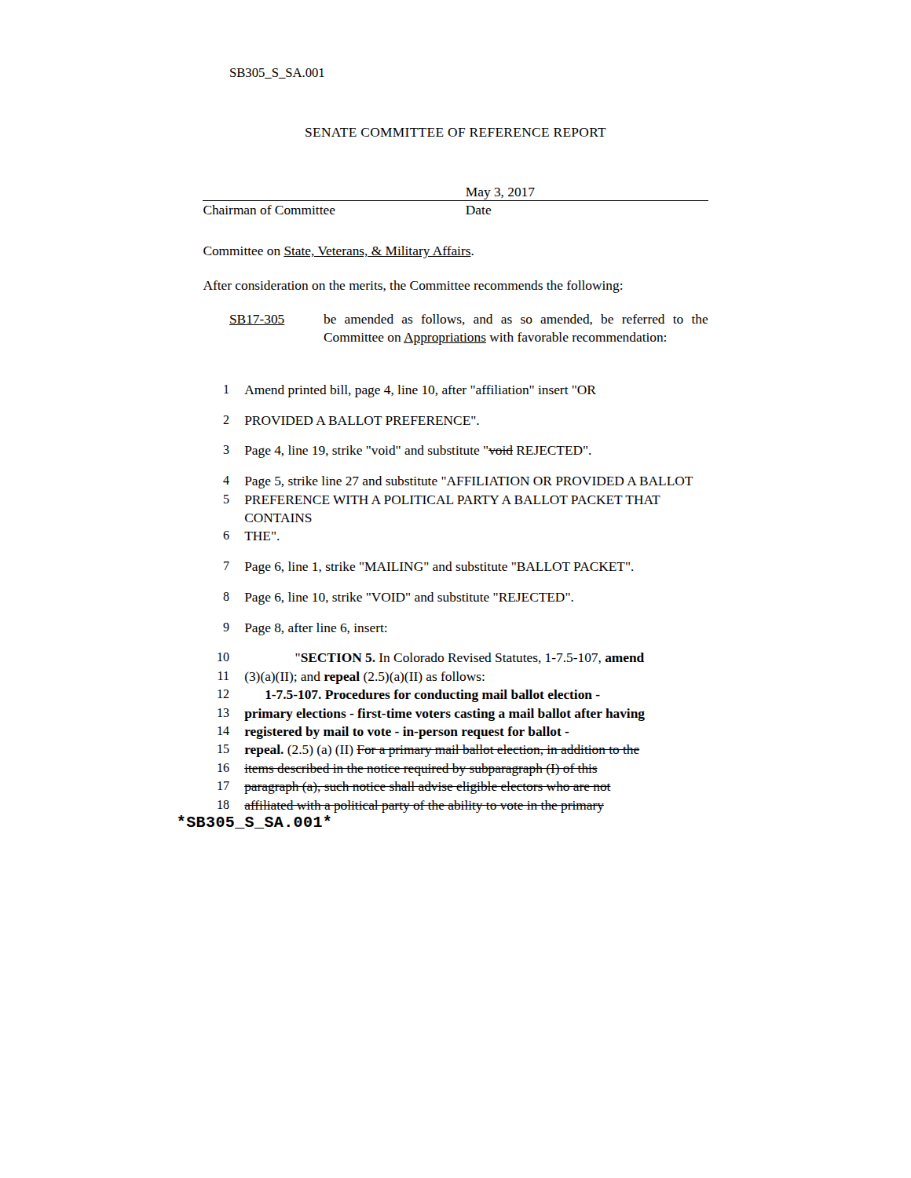SB305_S_SA.001
SENATE COMMITTEE OF REFERENCE REPORT
| | May 3, 2017 |
| Chairman of Committee | Date |
Committee on State, Veterans, & Military Affairs.
After consideration on the merits, the Committee recommends the following:
SB17-305
be amended as follows, and as so amended, be referred to the Committee on Appropriations with favorable recommendation:
Amend printed bill, page 4, line 10, after "affiliation" insert "OR
PROVIDED A BALLOT PREFERENCE".
Page 4, line 19, strike "void" and substitute "void REJECTED".
Page 5, strike line 27 and substitute "AFFILIATION OR PROVIDED A BALLOT
PREFERENCE WITH A POLITICAL PARTY A BALLOT PACKET THAT CONTAINS
THE".
Page 6, line 1, strike "MAILING" and substitute "BALLOT PACKET".
Page 6, line 10, strike "VOID" and substitute "REJECTED".
Page 8, after line 6, insert:
"SECTION 5. In Colorado Revised Statutes, 1-7.5-107, amend
(3)(a)(II); and repeal (2.5)(a)(II) as follows:
1-7.5-107. Procedures for conducting mail ballot election -
primary elections - first-time voters casting a mail ballot after having
registered by mail to vote - in-person request for ballot -
repeal. (2.5) (a) (II) For a primary mail ballot election, in addition to the
items described in the notice required by subparagraph (I) of this
paragraph (a), such notice shall advise eligible electors who are not
affiliated with a political party of the ability to vote in the primary
*SB305_S_SA.001*